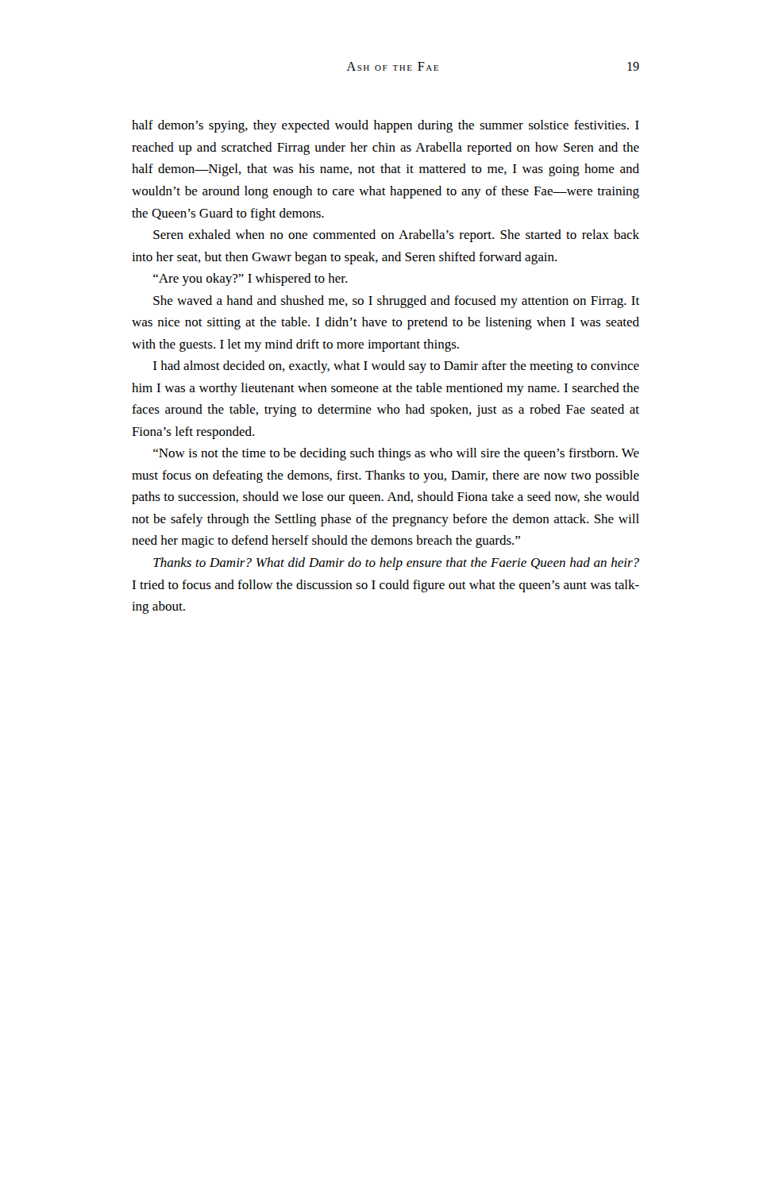Ash of the Fae 19
half demon’s spying, they expected would happen during the summer solstice festivities. I reached up and scratched Firrag under her chin as Arabella reported on how Seren and the half demon—Nigel, that was his name, not that it mattered to me, I was going home and wouldn’t be around long enough to care what happened to any of these Fae—were training the Queen’s Guard to fight demons.
Seren exhaled when no one commented on Arabella’s report. She started to relax back into her seat, but then Gwawr began to speak, and Seren shifted forward again.
“Are you okay?” I whispered to her.
She waved a hand and shushed me, so I shrugged and focused my attention on Firrag. It was nice not sitting at the table. I didn’t have to pretend to be listening when I was seated with the guests. I let my mind drift to more important things.
I had almost decided on, exactly, what I would say to Damir after the meeting to convince him I was a worthy lieutenant when someone at the table mentioned my name. I searched the faces around the table, trying to determine who had spoken, just as a robed Fae seated at Fiona’s left responded.
“Now is not the time to be deciding such things as who will sire the queen’s firstborn. We must focus on defeating the demons, first. Thanks to you, Damir, there are now two possible paths to succession, should we lose our queen. And, should Fiona take a seed now, she would not be safely through the Settling phase of the pregnancy before the demon attack. She will need her magic to defend herself should the demons breach the guards.”
Thanks to Damir? What did Damir do to help ensure that the Faerie Queen had an heir? I tried to focus and follow the discussion so I could figure out what the queen’s aunt was talking about.